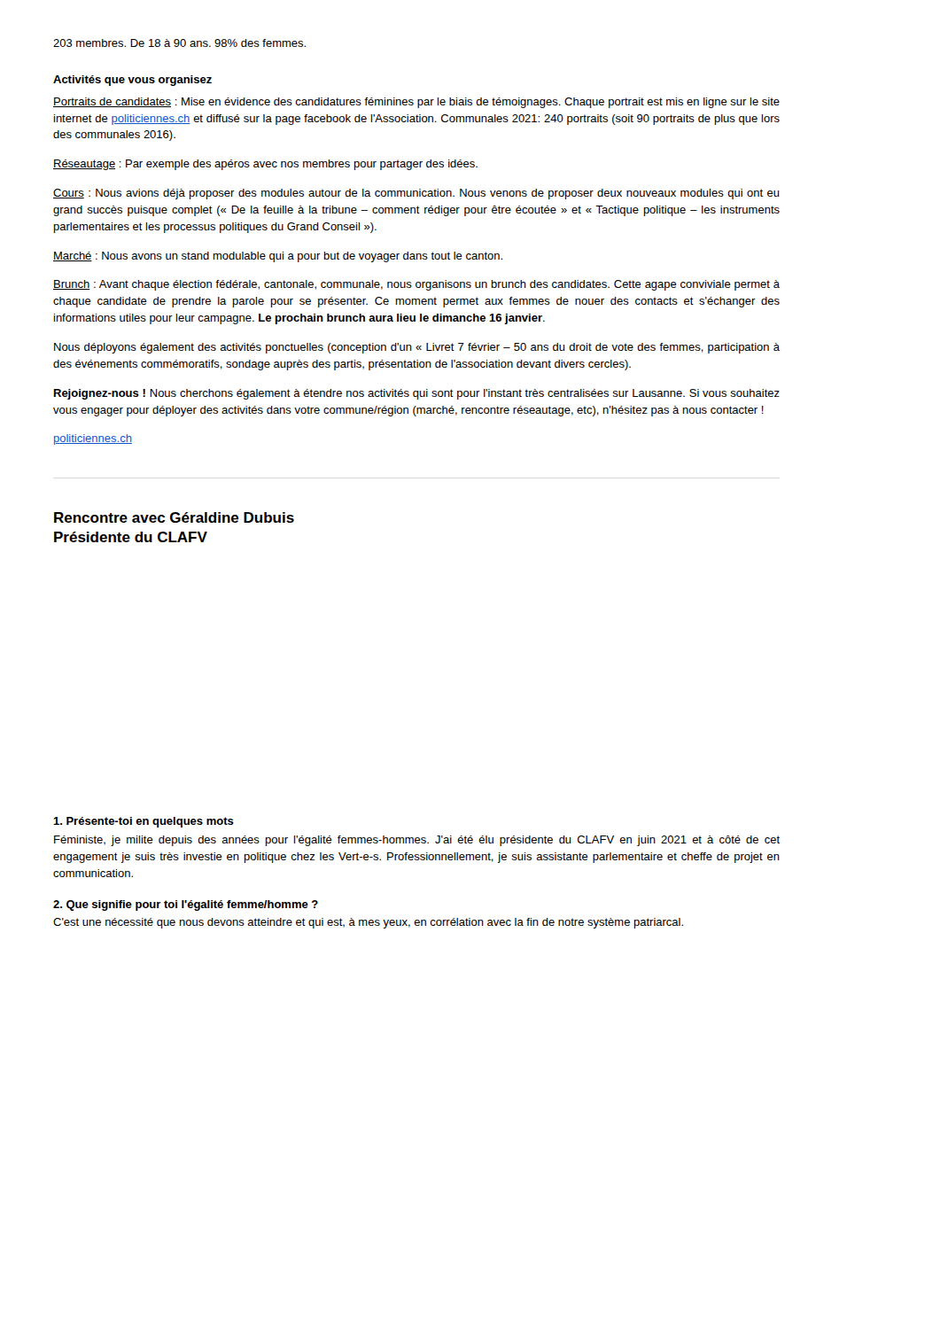203 membres. De 18 à 90 ans. 98% des femmes.
Activités que vous organisez
Portraits de candidates : Mise en évidence des candidatures féminines par le biais de témoignages. Chaque portrait est mis en ligne sur le site internet de politiciennes.ch et diffusé sur la page facebook de l'Association. Communales 2021: 240 portraits (soit 90 portraits de plus que lors des communales 2016).
Réseautage : Par exemple des apéros avec nos membres pour partager des idées.
Cours : Nous avions déjà proposer des modules autour de la communication. Nous venons de proposer deux nouveaux modules qui ont eu grand succès puisque complet (« De la feuille à la tribune – comment rédiger pour être écoutée » et « Tactique politique – les instruments parlementaires et les processus politiques du Grand Conseil »).
Marché : Nous avons un stand modulable qui a pour but de voyager dans tout le canton.
Brunch : Avant chaque élection fédérale, cantonale, communale, nous organisons un brunch des candidates. Cette agape conviviale permet à chaque candidate de prendre la parole pour se présenter. Ce moment permet aux femmes de nouer des contacts et s'échanger des informations utiles pour leur campagne. Le prochain brunch aura lieu le dimanche 16 janvier.
Nous déployons également des activités ponctuelles (conception d'un « Livret 7 février – 50 ans du droit de vote des femmes, participation à des événements commémoratifs, sondage auprès des partis, présentation de l'association devant divers cercles).
Rejoignez-nous ! Nous cherchons également à étendre nos activités qui sont pour l'instant très centralisées sur Lausanne. Si vous souhaitez vous engager pour déployer des activités dans votre commune/région (marché, rencontre réseautage, etc), n'hésitez pas à nous contacter !
politiciennes.ch
Rencontre avec Géraldine Dubuis
Présidente du CLAFV
1. Présente-toi en quelques mots
Féministe, je milite depuis des années pour l'égalité femmes-hommes. J'ai été élu présidente du CLAFV en juin 2021 et à côté de cet engagement je suis très investie en politique chez les Vert-e-s. Professionnellement, je suis assistante parlementaire et cheffe de projet en communication.
2. Que signifie pour toi l'égalité femme/homme ?
C'est une nécessité que nous devons atteindre et qui est, à mes yeux, en corrélation avec la fin de notre système patriarcal.